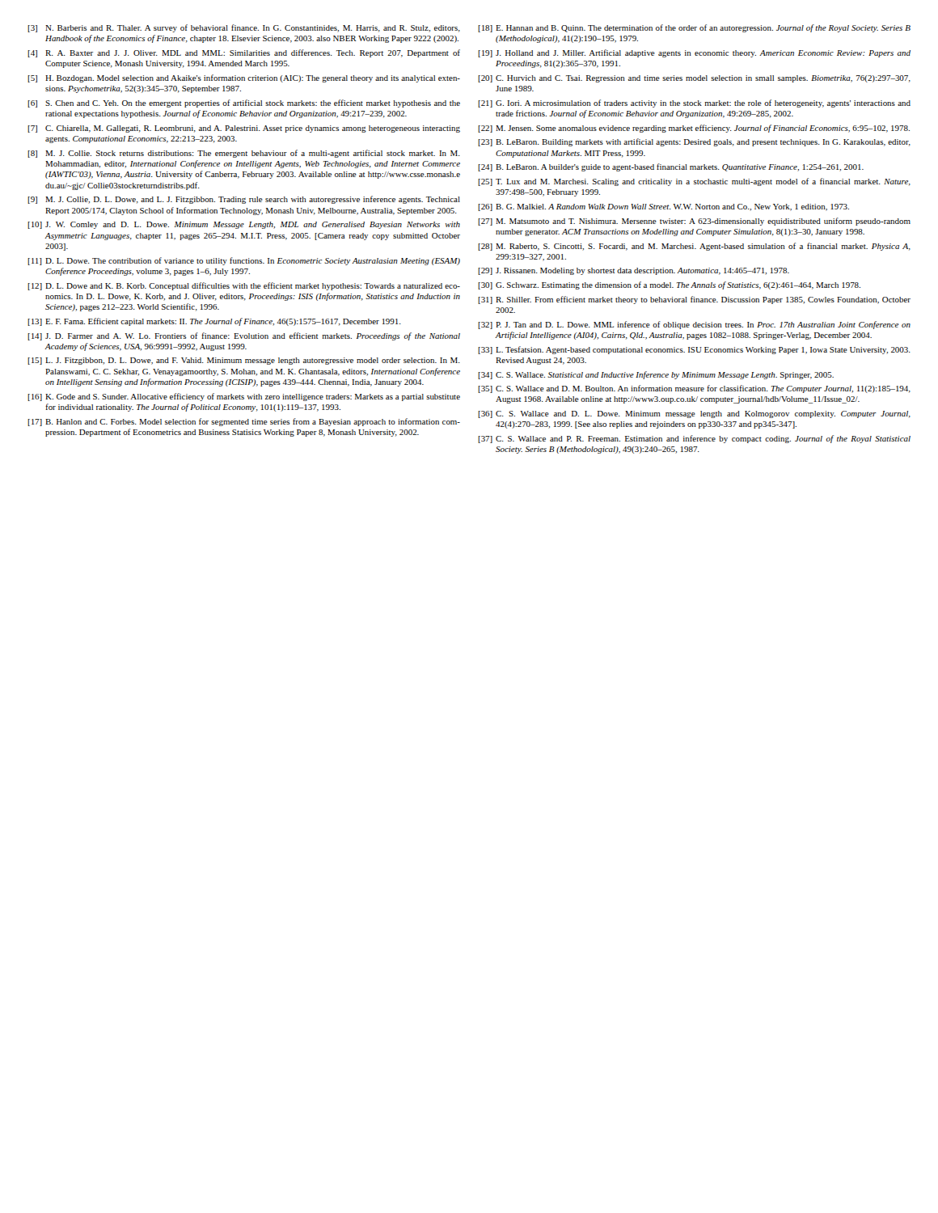[3] N. Barberis and R. Thaler. A survey of behavioral finance. In G. Constantinides, M. Harris, and R. Stulz, editors, Handbook of the Economics of Finance, chapter 18. Elsevier Science, 2003. also NBER Working Paper 9222 (2002).
[4] R. A. Baxter and J. J. Oliver. MDL and MML: Similarities and differences. Tech. Report 207, Department of Computer Science, Monash University, 1994. Amended March 1995.
[5] H. Bozdogan. Model selection and Akaike's information criterion (AIC): The general theory and its analytical extensions. Psychometrika, 52(3):345–370, September 1987.
[6] S. Chen and C. Yeh. On the emergent properties of artificial stock markets: the efficient market hypothesis and the rational expectations hypothesis. Journal of Economic Behavior and Organization, 49:217–239, 2002.
[7] C. Chiarella, M. Gallegati, R. Leombruni, and A. Palestrini. Asset price dynamics among heterogeneous interacting agents. Computational Economics, 22:213–223, 2003.
[8] M. J. Collie. Stock returns distributions: The emergent behaviour of a multi-agent artificial stock market. In M. Mohammadian, editor, International Conference on Intelligent Agents, Web Technologies, and Internet Commerce (IAWTIC'03), Vienna, Austria. University of Canberra, February 2003. Available online at http://www.csse.monash.edu.au/~gjc/ Collie03stockreturndistribs.pdf.
[9] M. J. Collie, D. L. Dowe, and L. J. Fitzgibbon. Trading rule search with autoregressive inference agents. Technical Report 2005/174, Clayton School of Information Technology, Monash Univ, Melbourne, Australia, September 2005.
[10] J. W. Comley and D. L. Dowe. Minimum Message Length, MDL and Generalised Bayesian Networks with Asymmetric Languages, chapter 11, pages 265–294. M.I.T. Press, 2005. [Camera ready copy submitted October 2003].
[11] D. L. Dowe. The contribution of variance to utility functions. In Econometric Society Australasian Meeting (ESAM) Conference Proceedings, volume 3, pages 1–6, July 1997.
[12] D. L. Dowe and K. B. Korb. Conceptual difficulties with the efficient market hypothesis: Towards a naturalized economics. In D. L. Dowe, K. Korb, and J. Oliver, editors, Proceedings: ISIS (Information, Statistics and Induction in Science), pages 212–223. World Scientific, 1996.
[13] E. F. Fama. Efficient capital markets: II. The Journal of Finance, 46(5):1575–1617, December 1991.
[14] J. D. Farmer and A. W. Lo. Frontiers of finance: Evolution and efficient markets. Proceedings of the National Academy of Sciences, USA, 96:9991–9992, August 1999.
[15] L. J. Fitzgibbon, D. L. Dowe, and F. Vahid. Minimum message length autoregressive model order selection. In M. Palanswami, C. C. Sekhar, G. Venayagamoorthy, S. Mohan, and M. K. Ghantasala, editors, International Conference on Intelligent Sensing and Information Processing (ICISIP), pages 439–444. Chennai, India, January 2004.
[16] K. Gode and S. Sunder. Allocative efficiency of markets with zero intelligence traders: Markets as a partial substitute for individual rationality. The Journal of Political Economy, 101(1):119–137, 1993.
[17] B. Hanlon and C. Forbes. Model selection for segmented time series from a Bayesian approach to information compression. Department of Econometrics and Business Statisics Working Paper 8, Monash University, 2002.
[18] E. Hannan and B. Quinn. The determination of the order of an autoregression. Journal of the Royal Society. Series B (Methodological), 41(2):190–195, 1979.
[19] J. Holland and J. Miller. Artificial adaptive agents in economic theory. American Economic Review: Papers and Proceedings, 81(2):365–370, 1991.
[20] C. Hurvich and C. Tsai. Regression and time series model selection in small samples. Biometrika, 76(2):297–307, June 1989.
[21] G. Iori. A microsimulation of traders activity in the stock market: the role of heterogeneity, agents' interactions and trade frictions. Journal of Economic Behavior and Organization, 49:269–285, 2002.
[22] M. Jensen. Some anomalous evidence regarding market efficiency. Journal of Financial Economics, 6:95–102, 1978.
[23] B. LeBaron. Building markets with artificial agents: Desired goals, and present techniques. In G. Karakoulas, editor, Computational Markets. MIT Press, 1999.
[24] B. LeBaron. A builder's guide to agent-based financial markets. Quantitative Finance, 1:254–261, 2001.
[25] T. Lux and M. Marchesi. Scaling and criticality in a stochastic multi-agent model of a financial market. Nature, 397:498–500, February 1999.
[26] B. G. Malkiel. A Random Walk Down Wall Street. W.W. Norton and Co., New York, 1 edition, 1973.
[27] M. Matsumoto and T. Nishimura. Mersenne twister: A 623-dimensionally equidistributed uniform pseudo-random number generator. ACM Transactions on Modelling and Computer Simulation, 8(1):3–30, January 1998.
[28] M. Raberto, S. Cincotti, S. Focardi, and M. Marchesi. Agent-based simulation of a financial market. Physica A, 299:319–327, 2001.
[29] J. Rissanen. Modeling by shortest data description. Automatica, 14:465–471, 1978.
[30] G. Schwarz. Estimating the dimension of a model. The Annals of Statistics, 6(2):461–464, March 1978.
[31] R. Shiller. From efficient market theory to behavioral finance. Discussion Paper 1385, Cowles Foundation, October 2002.
[32] P. J. Tan and D. L. Dowe. MML inference of oblique decision trees. In Proc. 17th Australian Joint Conference on Artificial Intelligence (AI04), Cairns, Qld., Australia, pages 1082–1088. Springer-Verlag, December 2004.
[33] L. Tesfatsion. Agent-based computational economics. ISU Economics Working Paper 1, Iowa State University, 2003. Revised August 24, 2003.
[34] C. S. Wallace. Statistical and Inductive Inference by Minimum Message Length. Springer, 2005.
[35] C. S. Wallace and D. M. Boulton. An information measure for classification. The Computer Journal, 11(2):185–194, August 1968. Available online at http://www3.oup.co.uk/ computer_journal/hdb/Volume_11/Issue_02/.
[36] C. S. Wallace and D. L. Dowe. Minimum message length and Kolmogorov complexity. Computer Journal, 42(4):270–283, 1999. [See also replies and rejoinders on pp330-337 and pp345-347].
[37] C. S. Wallace and P. R. Freeman. Estimation and inference by compact coding. Journal of the Royal Statistical Society. Series B (Methodological), 49(3):240–265, 1987.